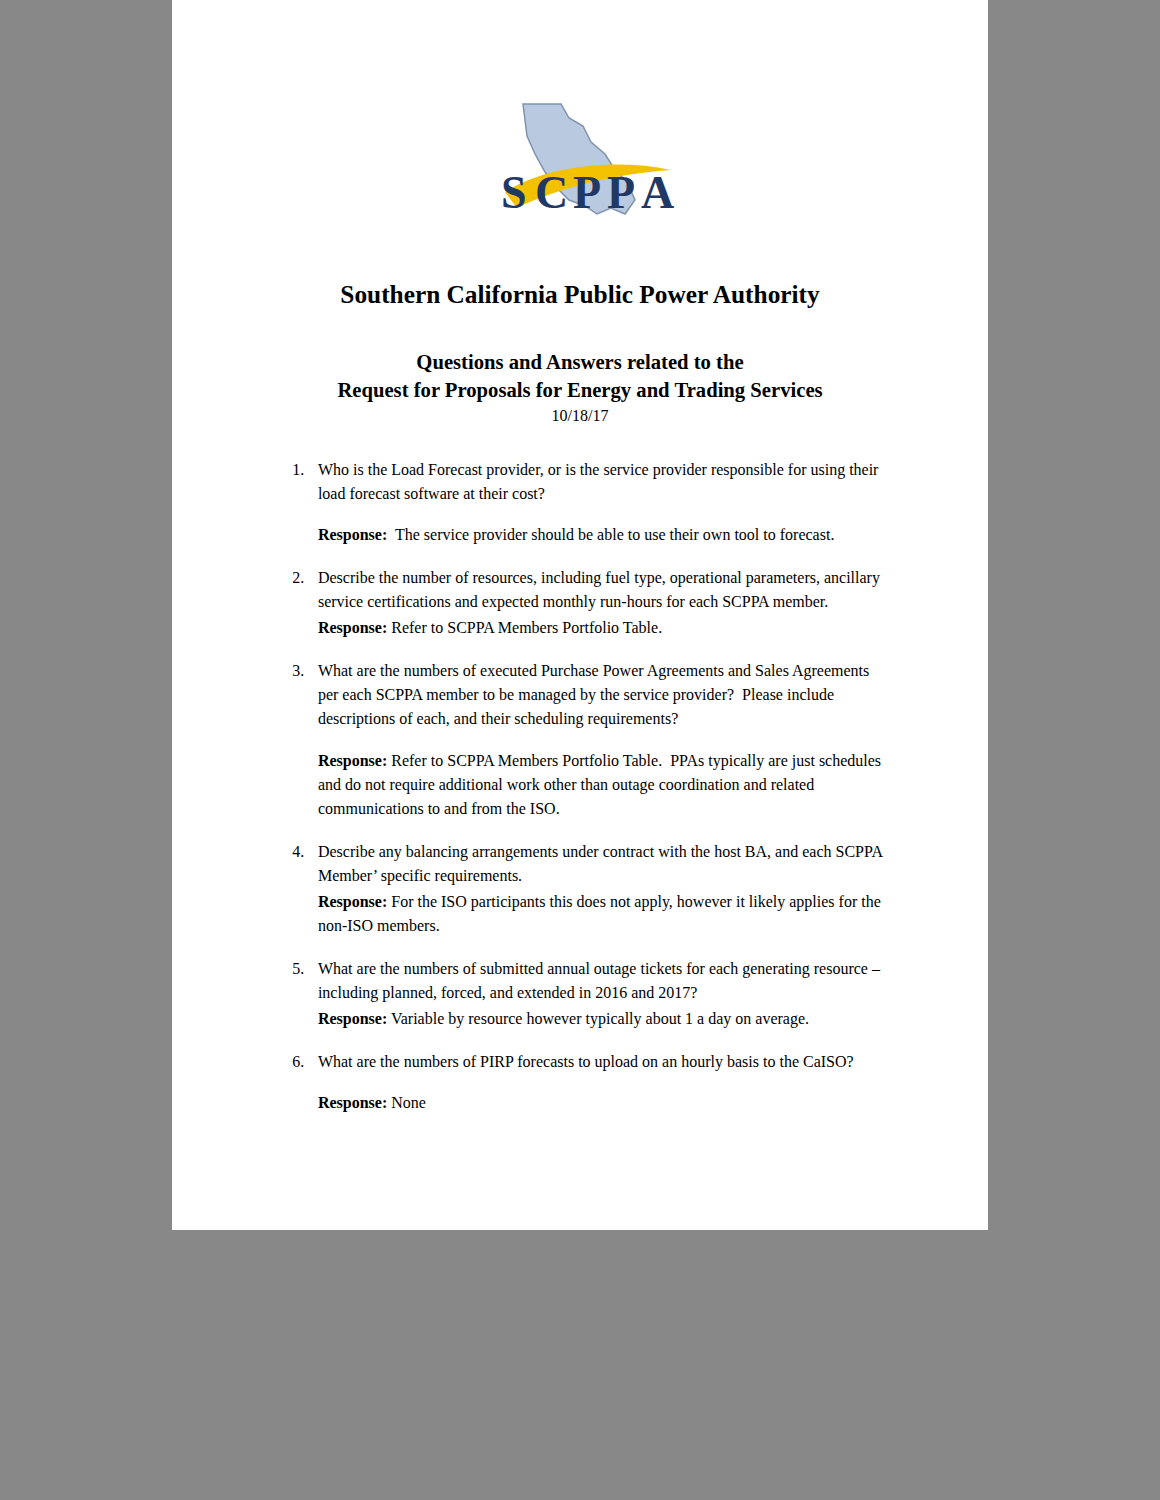S C P P A
Southern California Public Power Authority
Questions and Answers related to the
Request for Proposals for Energy and Trading Services
10/18/17
Who is the Load Forecast provider, or is the service provider responsible for using their load forecast software at their cost?
Response: The service provider should be able to use their own tool to forecast.
Describe the number of resources, including fuel type, operational parameters, ancillary service certifications and expected monthly run-hours for each SCPPA member.
Response: Refer to SCPPA Members Portfolio Table.
What are the numbers of executed Purchase Power Agreements and Sales Agreements per each SCPPA member to be managed by the service provider? Please include descriptions of each, and their scheduling requirements?
Response: Refer to SCPPA Members Portfolio Table. PPAs typically are just schedules and do not require additional work other than outage coordination and related communications to and from the ISO.
Describe any balancing arrangements under contract with the host BA, and each SCPPA Member’ specific requirements.
Response: For the ISO participants this does not apply, however it likely applies for the non-ISO members.
What are the numbers of submitted annual outage tickets for each generating resource – including planned, forced, and extended in 2016 and 2017?
Response: Variable by resource however typically about 1 a day on average.
What are the numbers of PIRP forecasts to upload on an hourly basis to the CaISO?
Response: None